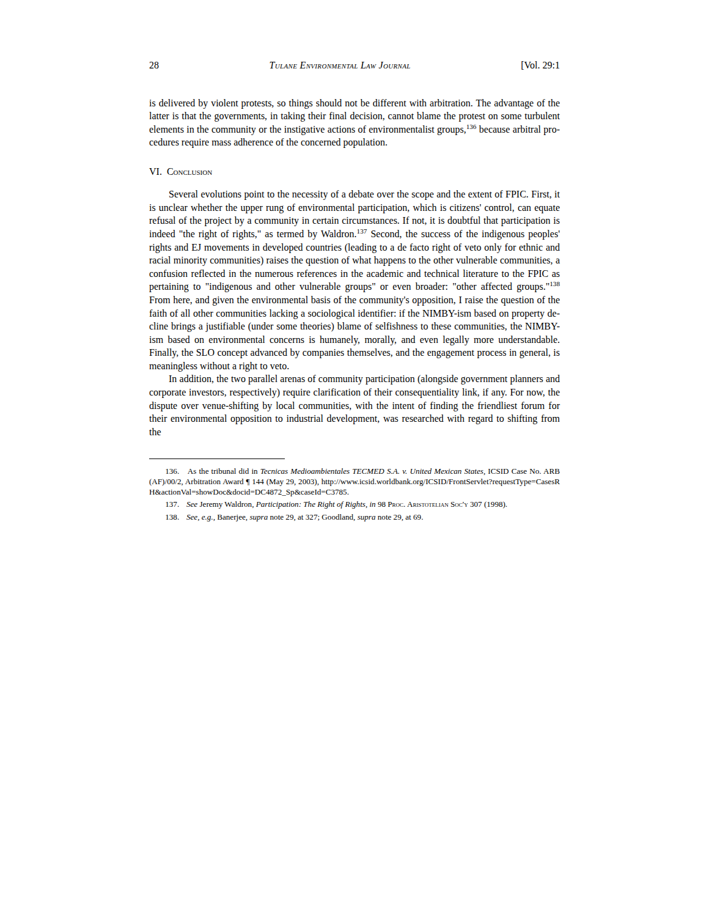28 Tulane Environmental Law Journal [Vol. 29:1
is delivered by violent protests, so things should not be different with arbitration. The advantage of the latter is that the governments, in taking their final decision, cannot blame the protest on some turbulent elements in the community or the instigative actions of environmentalist groups,136 because arbitral procedures require mass adherence of the concerned population.
VI. Conclusion
Several evolutions point to the necessity of a debate over the scope and the extent of FPIC. First, it is unclear whether the upper rung of environmental participation, which is citizens' control, can equate refusal of the project by a community in certain circumstances. If not, it is doubtful that participation is indeed "the right of rights," as termed by Waldron.137 Second, the success of the indigenous peoples' rights and EJ movements in developed countries (leading to a de facto right of veto only for ethnic and racial minority communities) raises the question of what happens to the other vulnerable communities, a confusion reflected in the numerous references in the academic and technical literature to the FPIC as pertaining to "indigenous and other vulnerable groups" or even broader: "other affected groups."138 From here, and given the environ­mental basis of the community's opposition, I raise the question of the faith of all other communities lacking a sociological identifier: if the NIMBY-ism based on property decline brings a justifiable (under some theories) blame of selfishness to these communities, the NIMBY-ism based on environmental concerns is humanely, morally, and even legally more understandable. Finally, the SLO concept advanced by companies themselves, and the engagement process in general, is meaningless without a right to veto.
In addition, the two parallel arenas of community participation (alongside government planners and corporate investors, respectively) require clarification of their consequentiality link, if any. For now, the dispute over venue-shifting by local communities, with the intent of finding the friendliest forum for their environmental opposition to industrial development, was researched with regard to shifting from the
136. As the tribunal did in Tecnicas Medioambientales TECMED S.A. v. United Mexican States, ICSID Case No. ARB (AF)/00/2, Arbitration Award ¶ 144 (May 29, 2003), http://www.icsid.worldbank.org/ICSID/FrontServlet?requestType=CasesRH&actionVal=showDoc&docid=DC4872_Sp&caseId=C3785.
137. See Jeremy Waldron, Participation: The Right of Rights, in 98 Proc. Aristotelian Soc'y 307 (1998).
138. See, e.g., Banerjee, supra note 29, at 327; Goodland, supra note 29, at 69.